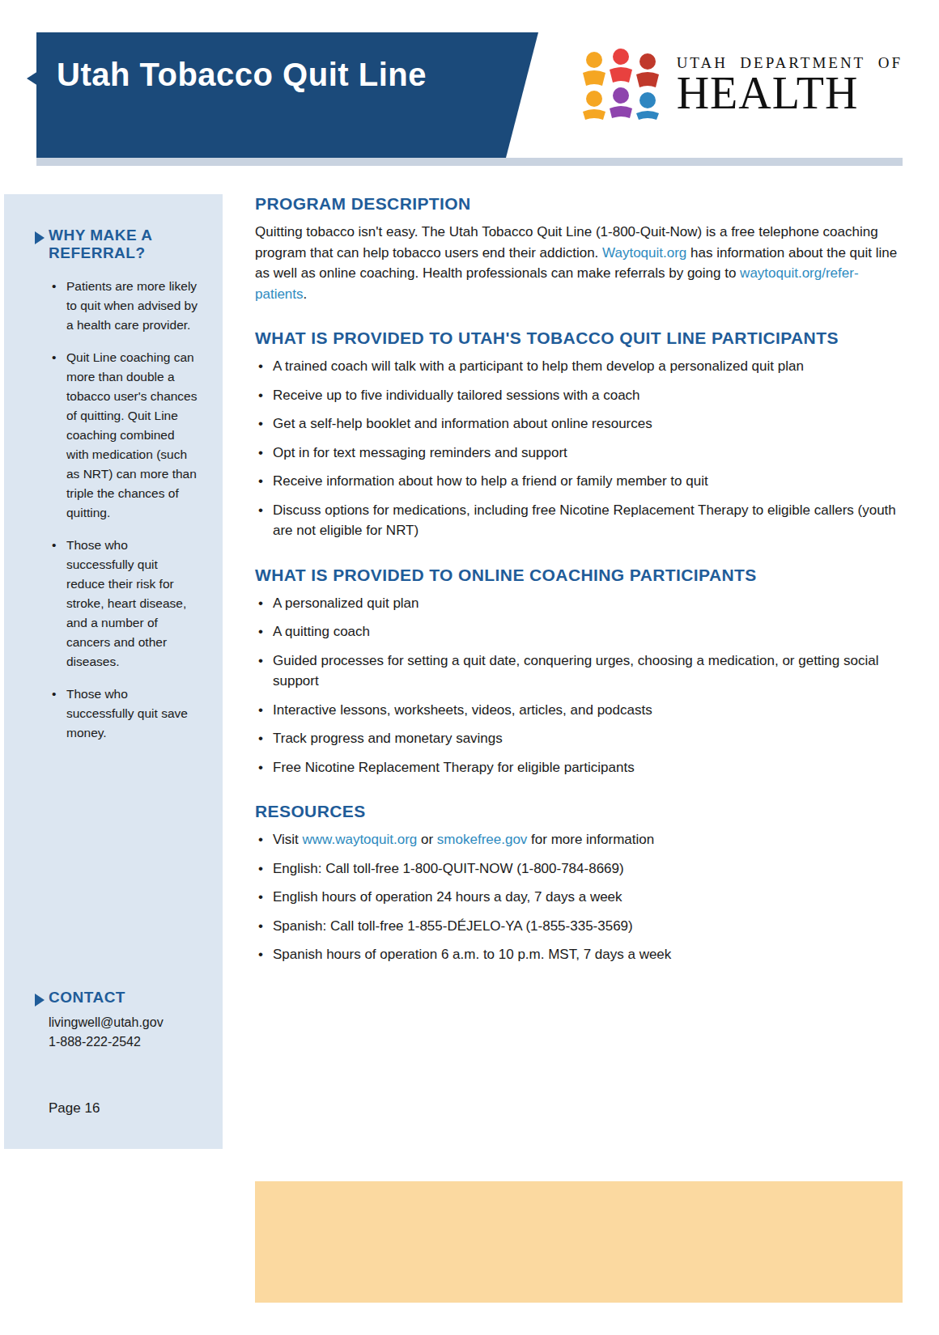Utah Tobacco Quit Line
UTAH DEPARTMENT OF
HEALTH
Why make a
referral?
Patients are more likely to quit when advised by a health care provider.
Quit Line coaching can more than double a tobacco user's chances of quitting. Quit Line coaching combined with medication (such as NRT) can more than triple the chances of quitting.
Those who successfully quit reduce their risk for stroke, heart disease, and a number of cancers and other diseases.
Those who successfully quit save money.
Contact
livingwell@utah.gov
1-888-222-2542
Page 16
Program Description
Quitting tobacco isn't easy. The Utah Tobacco Quit Line (1-800-Quit-Now) is a free telephone coaching program that can help tobacco users end their addiction. Waytoquit.org has information about the quit line as well as online coaching. Health professionals can make referrals by going to waytoquit.org/refer-patients.
What is provided to Utah's Tobacco Quit Line participants
A trained coach will talk with a participant to help them develop a personalized quit plan
Receive up to five individually tailored sessions with a coach
Get a self-help booklet and information about online resources
Opt in for text messaging reminders and support
Receive information about how to help a friend or family member to quit
Discuss options for medications, including free Nicotine Replacement Therapy to eligible callers (youth are not eligible for NRT)
What is provided to online coaching participants
A personalized quit plan
A quitting coach
Guided processes for setting a quit date, conquering urges, choosing a medication, or getting social support
Interactive lessons, worksheets, videos, articles, and podcasts
Track progress and monetary savings
Free Nicotine Replacement Therapy for eligible participants
Resources
Visit www.waytoquit.org or smokefree.gov for more information
English: Call toll-free 1-800-QUIT-NOW (1-800-784-8669)
English hours of operation 24 hours a day, 7 days a week
Spanish: Call toll-free 1-855-DÉJELO-YA (1-855-335-3569)
Spanish hours of operation 6 a.m. to 10 p.m. MST, 7 days a week